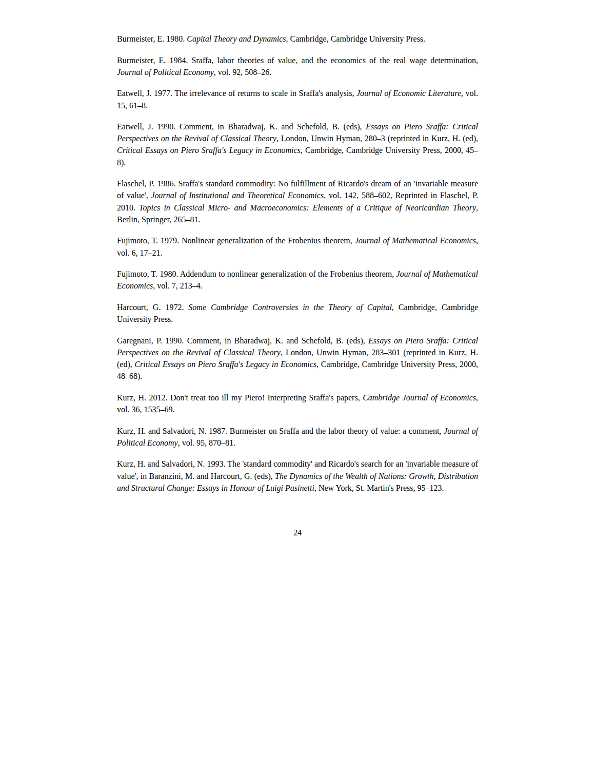Burmeister, E. 1980. Capital Theory and Dynamics, Cambridge, Cambridge University Press.
Burmeister, E. 1984. Sraffa, labor theories of value, and the economics of the real wage determination, Journal of Political Economy, vol. 92, 508–26.
Eatwell, J. 1977. The irrelevance of returns to scale in Sraffa's analysis, Journal of Economic Literature, vol. 15, 61–8.
Eatwell, J. 1990. Comment, in Bharadwaj, K. and Schefold, B. (eds), Essays on Piero Sraffa: Critical Perspectives on the Revival of Classical Theory, London, Unwin Hyman, 280–3 (reprinted in Kurz, H. (ed), Critical Essays on Piero Sraffa's Legacy in Economics, Cambridge, Cambridge University Press, 2000, 45–8).
Flaschel, P. 1986. Sraffa's standard commodity: No fulfillment of Ricardo's dream of an 'invariable measure of value', Journal of Institutional and Theoretical Economics, vol. 142, 588–602, Reprinted in Flaschel, P. 2010. Topics in Classical Micro- and Macroeconomics: Elements of a Critique of Neoricardian Theory, Berlin, Springer, 265–81.
Fujimoto, T. 1979. Nonlinear generalization of the Frobenius theorem, Journal of Mathematical Economics, vol. 6, 17–21.
Fujimoto, T. 1980. Addendum to nonlinear generalization of the Frobenius theorem, Journal of Mathematical Economics, vol. 7, 213–4.
Harcourt, G. 1972. Some Cambridge Controversies in the Theory of Capital, Cambridge, Cambridge University Press.
Garegnani, P. 1990. Comment, in Bharadwaj, K. and Schefold, B. (eds), Essays on Piero Sraffa: Critical Perspectives on the Revival of Classical Theory, London, Unwin Hyman, 283–301 (reprinted in Kurz, H. (ed), Critical Essays on Piero Sraffa's Legacy in Economics, Cambridge, Cambridge University Press, 2000, 48–68).
Kurz, H. 2012. Don't treat too ill my Piero! Interpreting Sraffa's papers, Cambridge Journal of Economics, vol. 36, 1535–69.
Kurz, H. and Salvadori, N. 1987. Burmeister on Sraffa and the labor theory of value: a comment, Journal of Political Economy, vol. 95, 870–81.
Kurz, H. and Salvadori, N. 1993. The 'standard commodity' and Ricardo's search for an 'invariable measure of value', in Baranzini, M. and Harcourt, G. (eds), The Dynamics of the Wealth of Nations: Growth, Distribution and Structural Change: Essays in Honour of Luigi Pasinetti, New York, St. Martin's Press, 95–123.
24